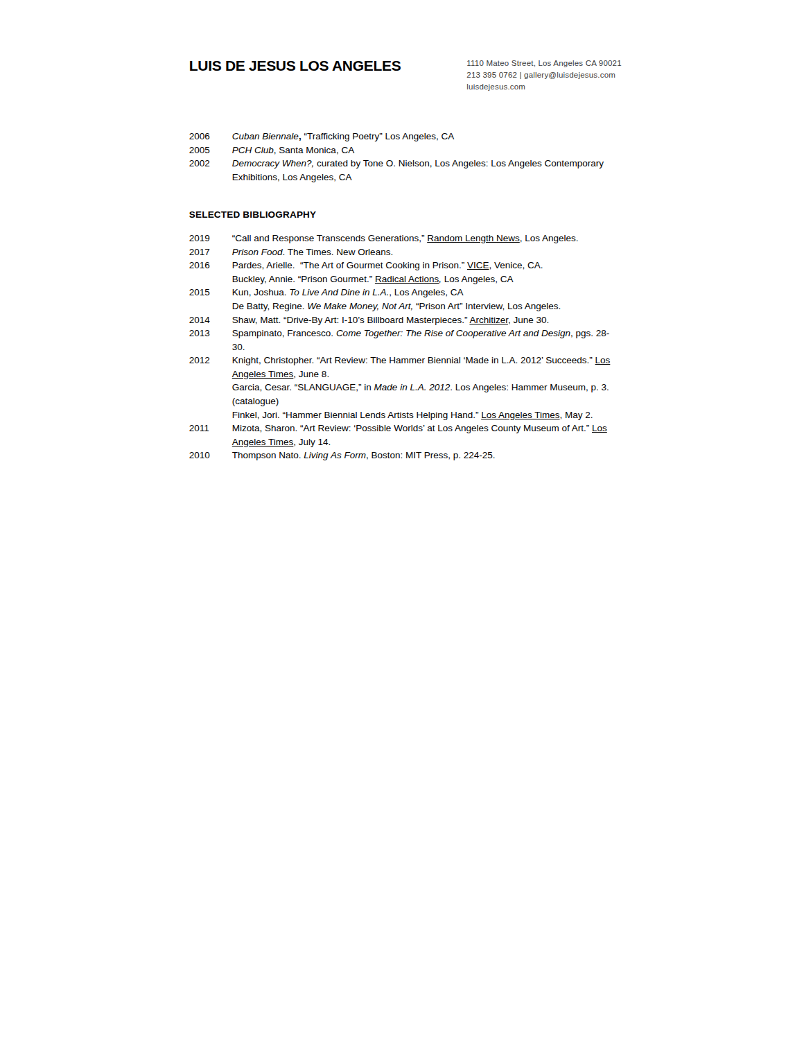LUIS DE JESUS LOS ANGELES
1110 Mateo Street, Los Angeles CA 90021
213 395 0762 | gallery@luisdejesus.com
luisdejesus.com
2006
Cuban Biennale, “Trafficking Poetry” Los Angeles, CA
2005
PCH Club, Santa Monica, CA
2002
Democracy When?, curated by Tone O. Nielson, Los Angeles: Los Angeles Contemporary Exhibitions, Los Angeles, CA
SELECTED BIBLIOGRAPHY
2019
“Call and Response Transcends Generations,” Random Length News, Los Angeles.
2017
Prison Food. The Times. New Orleans.
2016
Pardes, Arielle. “The Art of Gourmet Cooking in Prison.” VICE, Venice, CA.
Buckley, Annie. “Prison Gourmet.” Radical Actions, Los Angeles, CA
2015
Kun, Joshua. To Live And Dine in L.A., Los Angeles, CA
De Batty, Regine. We Make Money, Not Art, “Prison Art” Interview, Los Angeles.
2014
Shaw, Matt. “Drive-By Art: I-10’s Billboard Masterpieces.” Architizer, June 30.
2013
Spampinato, Francesco. Come Together: The Rise of Cooperative Art and Design, pgs. 28-30.
2012
Knight, Christopher. “Art Review: The Hammer Biennial ‘Made in L.A. 2012’ Succeeds.” Los Angeles Times, June 8.
Garcia, Cesar. “SLANGUAGE,” in Made in L.A. 2012. Los Angeles: Hammer Museum, p. 3. (catalogue)
Finkel, Jori. “Hammer Biennial Lends Artists Helping Hand.” Los Angeles Times, May 2.
2011
Mizota, Sharon. “Art Review: ‘Possible Worlds’ at Los Angeles County Museum of Art.” Los Angeles Times, July 14.
2010
Thompson Nato. Living As Form, Boston: MIT Press, p. 224-25.